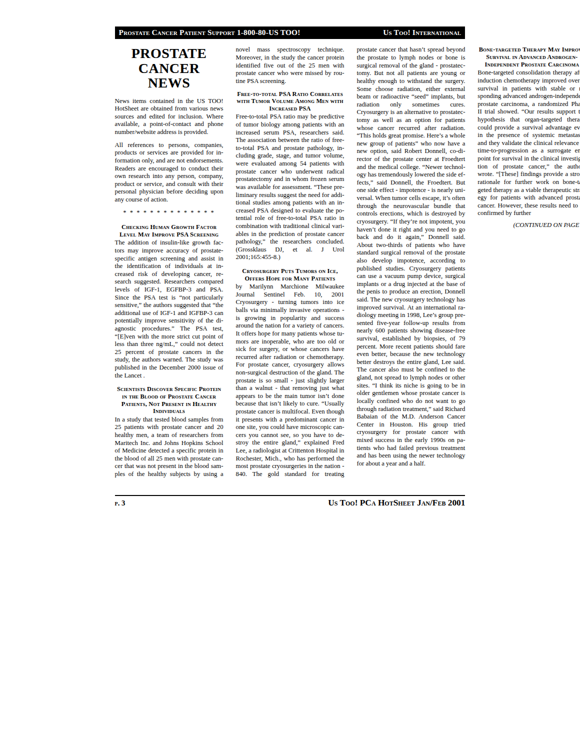Prostate Cancer Patient Support 1-800-80-US TOO! Us Too! International
PROSTATE
CANCER
NEWS
News items contained in the US TOO! HotSheet are obtained from various news sources and edited for inclusion. Where available, a point-of-contact and phone number/website address is provided.
All references to persons, companies, products or services are provided for information only, and are not endorsements. Readers are encouraged to conduct their own research into any person, company, product or service, and consult with their personal physician before deciding upon any course of action.
* * * * * * * * * * * * * *
Checking Human Growth Factor Level May Improve PSA Screening
The addition of insulin-like growth factors may improve accuracy of prostate-specific antigen screening and assist in the identification of individuals at increased risk of developing cancer, research suggested. Researchers compared levels of IGF-1, EGFBP-3 and PSA. Since the PSA test is “not particularly sensitive,” the authors suggested that “the additional use of IGF-1 and IGFBP-3 can potentially improve sensitivity of the diagnostic procedures.” The PSA test, “[E]ven with the more strict cut point of less than three ng/mL,” could not detect 25 percent of prostate cancers in the study, the authors warned. The study was published in the December 2000 issue of the Lancet .
Scientists Discover Specific Protein in the Blood of Prostate Cancer Patients, Not Present in Healthy Individuals
In a study that tested blood samples from 25 patients with prostate cancer and 20 healthy men, a team of researchers from Maritech Inc. and Johns Hopkins School of Medicine detected a specific protein in the blood of all 25 men with prostate cancer that was not present in the blood samples of the healthy subjects by using a novel mass spectroscopy technique. Moreover, in the study the cancer protein identified five out of the 25 men with prostate cancer who were missed by routine PSA screening.
Free-to-total PSA Ratio Correlates with Tumor Volume Among Men with Increased PSA
Free-to-total PSA ratio may be predictive of tumor biology among patients with an increased serum PSA, researchers said. The association between the ratio of free-to-total PSA and prostate pathology, including grade, stage, and tumor volume, were evaluated among 54 patients with prostate cancer who underwent radical prostatectomy and in whom frozen serum was available for assessment. “These preliminary results suggest the need for additional studies among patients with an increased PSA designed to evaluate the potential role of free-to-total PSA ratio in combination with traditional clinical variables in the prediction of prostate cancer pathology,” the researchers concluded. (Grossklaus DJ, et al. J Urol 2001;165:455-8.)
Cryosurgery Puts Tumors on Ice, Offers Hope for Many Patients
by Marilynn Marchione Milwaukee Journal Sentinel Feb. 10, 2001 Cryosurgery - turning tumors into ice balls via minimally invasive operations - is growing in popularity and success around the nation for a variety of cancers. It offers hope for many patients whose tumors are inoperable, who are too old or sick for surgery, or whose cancers have recurred after radiation or chemotherapy. For prostate cancer, cryosurgery allows non-surgical destruction of the gland. The prostate is so small - just slightly larger than a walnut - that removing just what appears to be the main tumor isn’t done because that isn’t likely to cure. “Usually prostate cancer is multifocal. Even though it presents with a predominant cancer in one site, you could have microscopic cancers you cannot see, so you have to destroy the entire gland,” explained Fred Lee, a radiologist at Crittenton Hospital in Rochester, Mich., who has performed the most prostate cryosurgeries in the nation - 840. The gold standard for treating prostate cancer that hasn’t spread beyond the prostate to lymph nodes or bone is surgical removal of the gland - prostatectomy. But not all patients are young or healthy enough to withstand the surgery. Some choose radiation, either external beam or radioactive “seed” implants, but radiation only sometimes cures. Cryosurgery is an alternative to prostatectomy as well as an option for patients whose cancer recurred after radiation. “This holds great promise. Here’s a whole new group of patients” who now have a new option, said Robert Donnell, co-director of the prostate center at Froedtert and the medical college. “Newer technology has tremendously lowered the side effects,” said Donnell, the Froedtert. But one side effect - impotence - is nearly universal. When tumor cells escape, it’s often through the neurovascular bundle that controls erections, which is destroyed by cryosurgery. “If they’re not impotent, you haven’t done it right and you need to go back and do it again,” Donnell said. About two-thirds of patients who have standard surgical removal of the prostate also develop impotence, according to published studies. Cryosurgery patients can use a vacuum pump device, surgical implants or a drug injected at the base of the penis to produce an erection, Donnell said. The new cryosurgery technology has improved survival. At an international radiology meeting in 1998, Lee’s group presented five-year follow-up results from nearly 600 patients showing disease-free survival, established by biopsies, of 79 percent. More recent patients should fare even better, because the new technology better destroys the entire gland, Lee said. The cancer also must be confined to the gland, not spread to lymph nodes or other sites. “I think its niche is going to be in older gentlemen whose prostate cancer is locally confined who do not want to go through radiation treatment,” said Richard Babaian of the M.D. Anderson Cancer Center in Houston. His group tried cryosurgery for prostate cancer with mixed success in the early 1990s on patients who had failed previous treatment and has been using the newer technology for about a year and a half.
Bone-targeted Therapy May Improve Survival in Advanced Androgen-Independent Prostate Carcinoma
Bone-targeted consolidation therapy after induction chemotherapy improved overall survival in patients with stable or responding advanced androgen-independent prostate carcinoma, a randomized Phase II trial showed. “Our results support the hypothesis that organ-targeted therapy could provide a survival advantage even in the presence of systemic metastasis, and they validate the clinical relevance of time-to-progression as a surrogate endpoint for survival in the clinical investigation of prostate cancer,” the authors wrote. “[These] findings provide a strong rationale for further work on bone-targeted therapy as a viable therapeutic strategy for patients with advanced prostate cancer. However, these results need to be confirmed by further
(CONTINUED ON PAGE 6)
p. 3 Us Too! PCa HotSheet Jan/Feb 2001